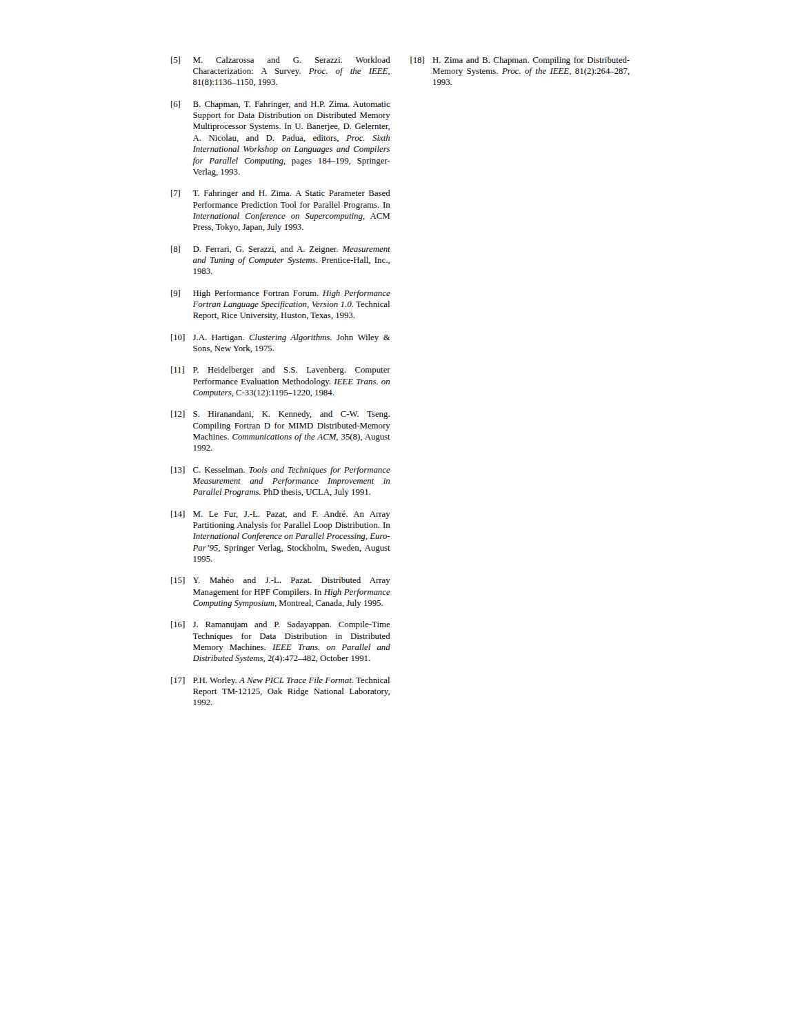[5] M. Calzarossa and G. Serazzi. Workload Characterization: A Survey. Proc. of the IEEE, 81(8):1136–1150, 1993.
[6] B. Chapman, T. Fahringer, and H.P. Zima. Automatic Support for Data Distribution on Distributed Memory Multiprocessor Systems. In U. Banerjee, D. Gelernter, A. Nicolau, and D. Padua, editors, Proc. Sixth International Workshop on Languages and Compilers for Parallel Computing, pages 184–199, Springer-Verlag, 1993.
[7] T. Fahringer and H. Zima. A Static Parameter Based Performance Prediction Tool for Parallel Programs. In International Conference on Supercomputing, ACM Press, Tokyo, Japan, July 1993.
[8] D. Ferrari, G. Serazzi, and A. Zeigner. Measurement and Tuning of Computer Systems. Prentice-Hall, Inc., 1983.
[9] High Performance Fortran Forum. High Performance Fortran Language Specification, Version 1.0. Technical Report, Rice University, Huston, Texas, 1993.
[10] J.A. Hartigan. Clustering Algorithms. John Wiley & Sons, New York, 1975.
[11] P. Heidelberger and S.S. Lavenberg. Computer Performance Evaluation Methodology. IEEE Trans. on Computers, C-33(12):1195–1220, 1984.
[12] S. Hiranandani, K. Kennedy, and C-W. Tseng. Compiling Fortran D for MIMD Distributed-Memory Machines. Communications of the ACM, 35(8), August 1992.
[13] C. Kesselman. Tools and Techniques for Performance Measurement and Performance Improvement in Parallel Programs. PhD thesis, UCLA, July 1991.
[14] M. Le Fur, J.-L. Pazat, and F. André. An Array Partitioning Analysis for Parallel Loop Distribution. In International Conference on Parallel Processing, Euro-Par’95, Springer Verlag, Stockholm, Sweden, August 1995.
[15] Y. Mahéo and J.-L. Pazat. Distributed Array Management for HPF Compilers. In High Performance Computing Symposium, Montreal, Canada, July 1995.
[16] J. Ramanujam and P. Sadayappan. Compile-Time Techniques for Data Distribution in Distributed Memory Machines. IEEE Trans. on Parallel and Distributed Systems, 2(4):472–482, October 1991.
[17] P.H. Worley. A New PICL Trace File Format. Technical Report TM-12125, Oak Ridge National Laboratory, 1992.
[18] H. Zima and B. Chapman. Compiling for Distributed-Memory Systems. Proc. of the IEEE, 81(2):264–287, 1993.